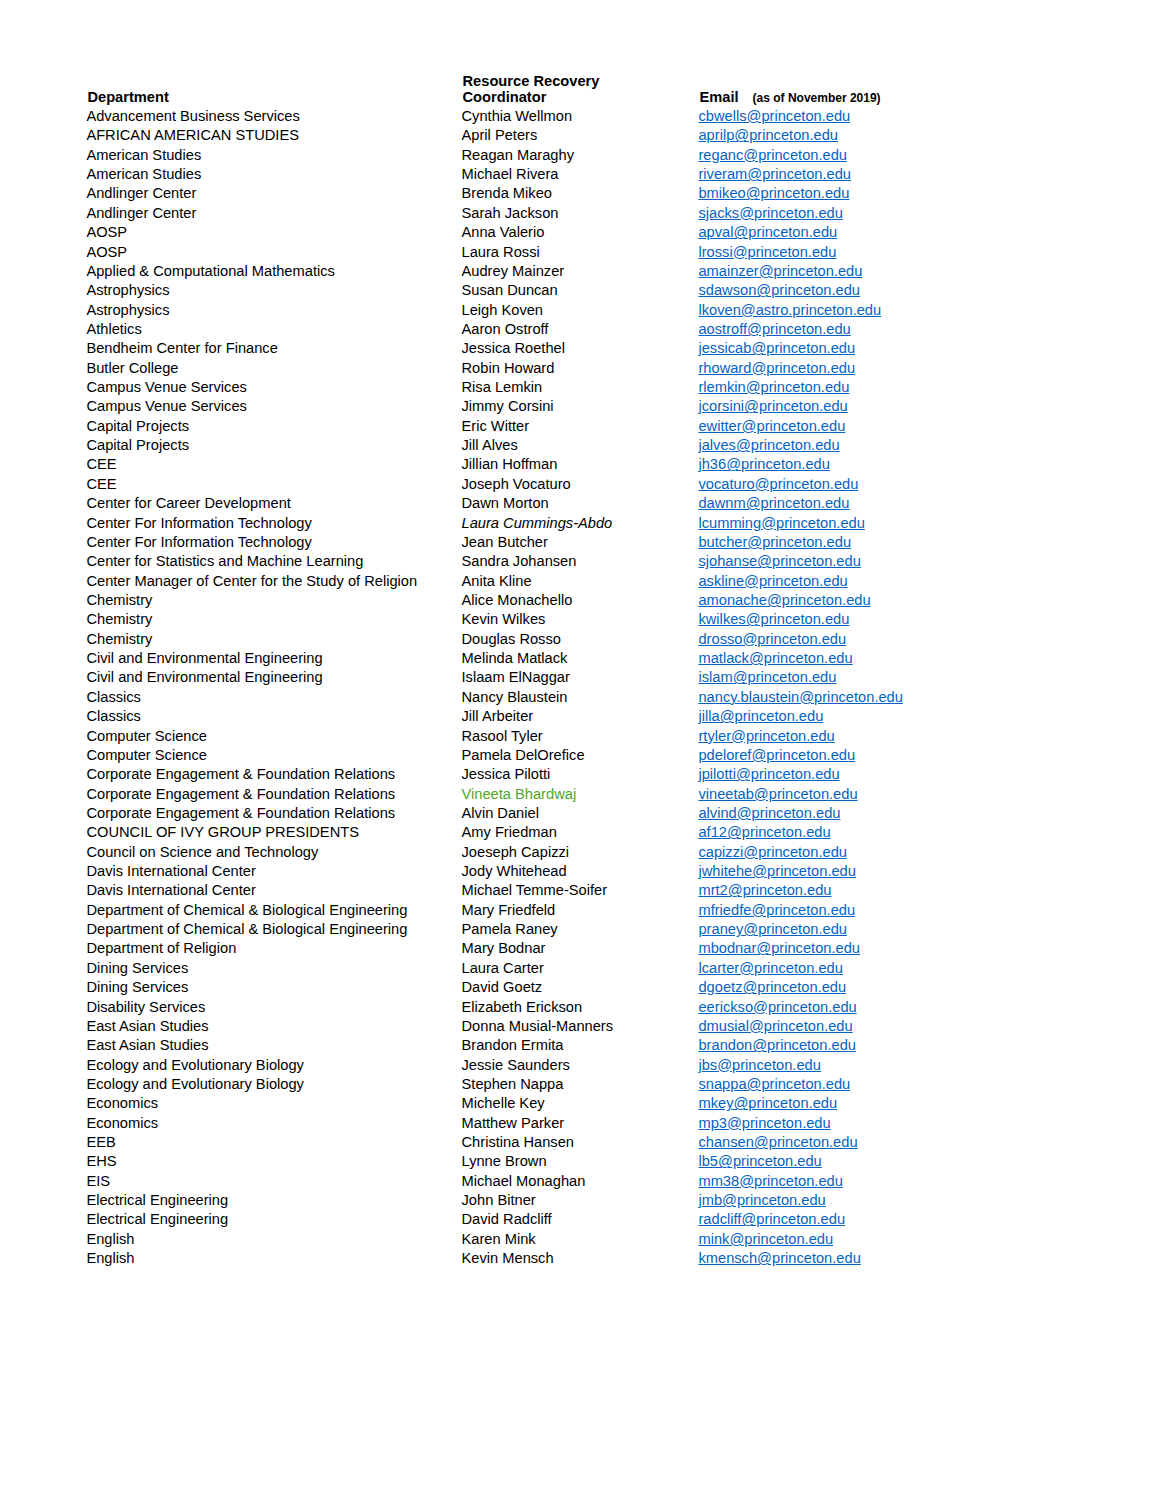| Department | Resource Recovery Coordinator | Email (as of November 2019) |
| --- | --- | --- |
| Advancement Business Services | Cynthia Wellmon | cbwells@princeton.edu |
| AFRICAN AMERICAN STUDIES | April Peters | aprilp@princeton.edu |
| American Studies | Reagan Maraghy | reganc@princeton.edu |
| American Studies | Michael Rivera | riveram@princeton.edu |
| Andlinger Center | Brenda Mikeo | bmikeo@princeton.edu |
| Andlinger Center | Sarah Jackson | sjacks@princeton.edu |
| AOSP | Anna Valerio | apval@princeton.edu |
| AOSP | Laura Rossi | lrossi@princeton.edu |
| Applied & Computational Mathematics | Audrey Mainzer | amainzer@princeton.edu |
| Astrophysics | Susan Duncan | sdawson@princeton.edu |
| Astrophysics | Leigh Koven | lkoven@astro.princeton.edu |
| Athletics | Aaron Ostroff | aostroff@princeton.edu |
| Bendheim Center for Finance | Jessica Roethel | jessicab@princeton.edu |
| Butler College | Robin Howard | rhoward@princeton.edu |
| Campus Venue Services | Risa Lemkin | rlemkin@princeton.edu |
| Campus Venue Services | Jimmy Corsini | jcorsini@princeton.edu |
| Capital Projects | Eric Witter | ewitter@princeton.edu |
| Capital Projects | Jill Alves | jalves@princeton.edu |
| CEE | Jillian Hoffman | jh36@princeton.edu |
| CEE | Joseph Vocaturo | vocaturo@princeton.edu |
| Center for Career Development | Dawn Morton | dawnm@princeton.edu |
| Center For Information Technology | Laura Cummings-Abdo | lcumming@princeton.edu |
| Center For Information Technology | Jean Butcher | butcher@princeton.edu |
| Center for Statistics and Machine Learning | Sandra Johansen | sjohanse@princeton.edu |
| Center Manager of Center for the Study of Religion | Anita Kline | askline@princeton.edu |
| Chemistry | Alice Monachello | amonache@princeton.edu |
| Chemistry | Kevin Wilkes | kwilkes@princeton.edu |
| Chemistry | Douglas Rosso | drosso@princeton.edu |
| Civil and Environmental Engineering | Melinda Matlack | matlack@princeton.edu |
| Civil and Environmental Engineering | Islaam ElNaggar | islam@princeton.edu |
| Classics | Nancy Blaustein | nancy.blaustein@princeton.edu |
| Classics | Jill Arbeiter | jilla@princeton.edu |
| Computer Science | Rasool Tyler | rtyler@princeton.edu |
| Computer Science | Pamela DelOrefice | pdeloref@princeton.edu |
| Corporate Engagement & Foundation Relations | Jessica Pilotti | jpilotti@princeton.edu |
| Corporate Engagement & Foundation Relations | Vineeta Bhardwaj | vineetab@princeton.edu |
| Corporate Engagement & Foundation Relations | Alvin Daniel | alvind@princeton.edu |
| COUNCIL OF IVY GROUP PRESIDENTS | Amy Friedman | af12@princeton.edu |
| Council on Science and Technology | Joeseph Capizzi | capizzi@princeton.edu |
| Davis International Center | Jody Whitehead | jwhitehe@princeton.edu |
| Davis International Center | Michael Temme-Soifer | mrt2@princeton.edu |
| Department of Chemical & Biological Engineering | Mary Friedfeld | mfriedfe@princeton.edu |
| Department of Chemical & Biological Engineering | Pamela Raney | praney@princeton.edu |
| Department of Religion | Mary Bodnar | mbodnar@princeton.edu |
| Dining Services | Laura Carter | lcarter@princeton.edu |
| Dining Services | David Goetz | dgoetz@princeton.edu |
| Disability Services | Elizabeth Erickson | eerickso@princeton.edu |
| East Asian Studies | Donna Musial-Manners | dmusial@princeton.edu |
| East Asian Studies | Brandon Ermita | brandon@princeton.edu |
| Ecology and Evolutionary Biology | Jessie Saunders | jbs@princeton.edu |
| Ecology and Evolutionary Biology | Stephen Nappa | snappa@princeton.edu |
| Economics | Michelle Key | mkey@princeton.edu |
| Economics | Matthew Parker | mp3@princeton.edu |
| EEB | Christina Hansen | chansen@princeton.edu |
| EHS | Lynne Brown | lb5@princeton.edu |
| EIS | Michael Monaghan | mm38@princeton.edu |
| Electrical Engineering | John Bitner | jmb@princeton.edu |
| Electrical Engineering | David Radcliff | radcliff@princeton.edu |
| English | Karen Mink | mink@princeton.edu |
| English | Kevin Mensch | kmensch@princeton.edu |